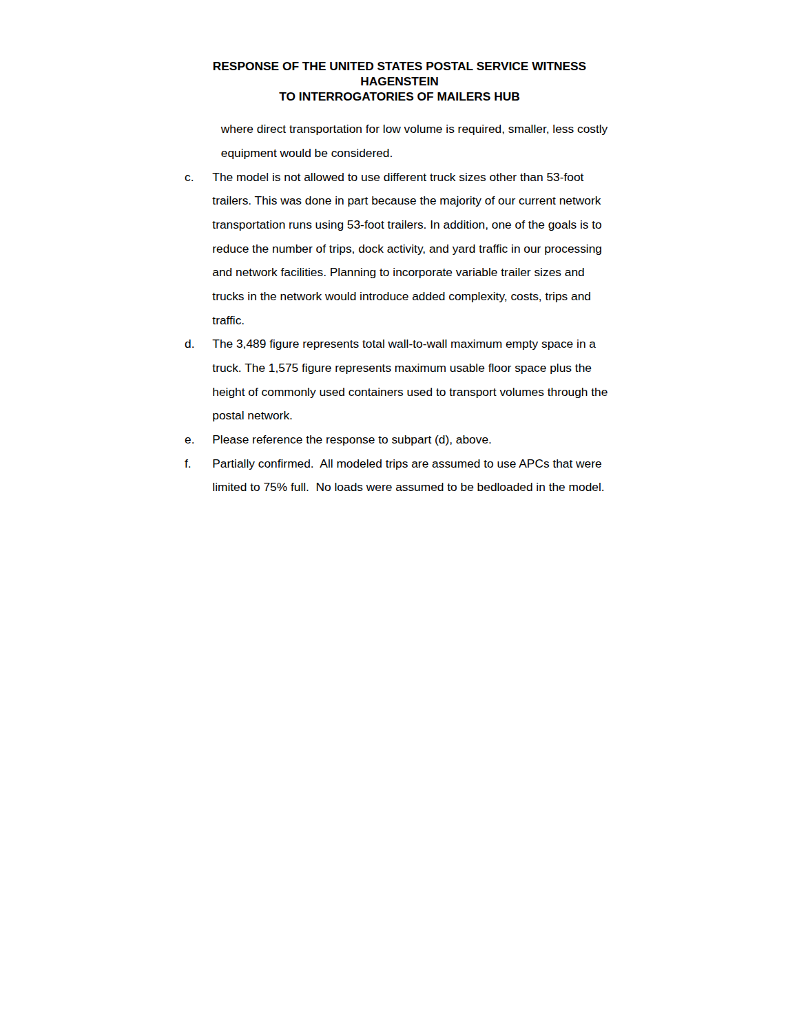RESPONSE OF THE UNITED STATES POSTAL SERVICE WITNESS HAGENSTEIN TO INTERROGATORIES OF MAILERS HUB
where direct transportation for low volume is required, smaller, less costly equipment would be considered.
c. The model is not allowed to use different truck sizes other than 53-foot trailers. This was done in part because the majority of our current network transportation runs using 53-foot trailers. In addition, one of the goals is to reduce the number of trips, dock activity, and yard traffic in our processing and network facilities. Planning to incorporate variable trailer sizes and trucks in the network would introduce added complexity, costs, trips and traffic.
d. The 3,489 figure represents total wall-to-wall maximum empty space in a truck. The 1,575 figure represents maximum usable floor space plus the height of commonly used containers used to transport volumes through the postal network.
e. Please reference the response to subpart (d), above.
f. Partially confirmed. All modeled trips are assumed to use APCs that were limited to 75% full. No loads were assumed to be bedloaded in the model.